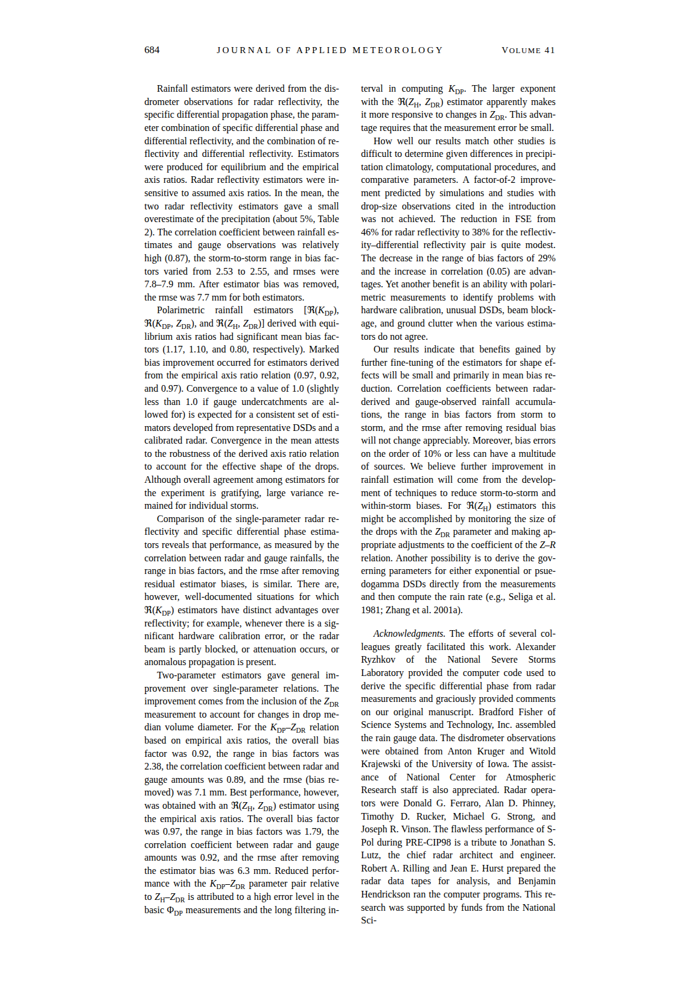684 JOURNAL OF APPLIED METEOROLOGY VOLUME 41
Rainfall estimators were derived from the disdrometer observations for radar reflectivity, the specific differential propagation phase, the parameter combination of specific differential phase and differential reflectivity, and the combination of reflectivity and differential reflectivity. Estimators were produced for equilibrium and the empirical axis ratios. Radar reflectivity estimators were insensitive to assumed axis ratios. In the mean, the two radar reflectivity estimators gave a small overestimate of the precipitation (about 5%, Table 2). The correlation coefficient between rainfall estimates and gauge observations was relatively high (0.87), the storm-to-storm range in bias factors varied from 2.53 to 2.55, and rmses were 7.8–7.9 mm. After estimator bias was removed, the rmse was 7.7 mm for both estimators.
Polarimetric rainfall estimators [ℜ(KDP), ℜ(KDP, ZDR), and ℜ(ZH, ZDR)] derived with equilibrium axis ratios had significant mean bias factors (1.17, 1.10, and 0.80, respectively). Marked bias improvement occurred for estimators derived from the empirical axis ratio relation (0.97, 0.92, and 0.97). Convergence to a value of 1.0 (slightly less than 1.0 if gauge undercatchments are allowed for) is expected for a consistent set of estimators developed from representative DSDs and a calibrated radar. Convergence in the mean attests to the robustness of the derived axis ratio relation to account for the effective shape of the drops. Although overall agreement among estimators for the experiment is gratifying, large variance remained for individual storms.
Comparison of the single-parameter radar reflectivity and specific differential phase estimators reveals that performance, as measured by the correlation between radar and gauge rainfalls, the range in bias factors, and the rmse after removing residual estimator biases, is similar. There are, however, well-documented situations for which ℜ(KDP) estimators have distinct advantages over reflectivity; for example, whenever there is a significant hardware calibration error, or the radar beam is partly blocked, or attenuation occurs, or anomalous propagation is present.
Two-parameter estimators gave general improvement over single-parameter relations. The improvement comes from the inclusion of the ZDR measurement to account for changes in drop median volume diameter. For the KDP–ZDR relation based on empirical axis ratios, the overall bias factor was 0.92, the range in bias factors was 2.38, the correlation coefficient between radar and gauge amounts was 0.89, and the rmse (bias removed) was 7.1 mm. Best performance, however, was obtained with an ℜ(ZH, ZDR) estimator using the empirical axis ratios. The overall bias factor was 0.97, the range in bias factors was 1.79, the correlation coefficient between radar and gauge amounts was 0.92, and the rmse after removing the estimator bias was 6.3 mm. Reduced performance with the KDP–ZDR parameter pair relative to ZH–ZDR is attributed to a high error level in the basic ΦDP measurements and the long filtering interval in computing KDP. The larger exponent with the ℜ(ZH, ZDR) estimator apparently makes it more responsive to changes in ZDR. This advantage requires that the measurement error be small.
How well our results match other studies is difficult to determine given differences in precipitation climatology, computational procedures, and comparative parameters. A factor-of-2 improvement predicted by simulations and studies with drop-size observations cited in the introduction was not achieved. The reduction in FSE from 46% for radar reflectivity to 38% for the reflectivity–differential reflectivity pair is quite modest. The decrease in the range of bias factors of 29% and the increase in correlation (0.05) are advantages. Yet another benefit is an ability with polarimetric measurements to identify problems with hardware calibration, unusual DSDs, beam blockage, and ground clutter when the various estimators do not agree.
Our results indicate that benefits gained by further fine-tuning of the estimators for shape effects will be small and primarily in mean bias reduction. Correlation coefficients between radar-derived and gauge-observed rainfall accumulations, the range in bias factors from storm to storm, and the rmse after removing residual bias will not change appreciably. Moreover, bias errors on the order of 10% or less can have a multitude of sources. We believe further improvement in rainfall estimation will come from the development of techniques to reduce storm-to-storm and within-storm biases. For ℜ(ZH) estimators this might be accomplished by monitoring the size of the drops with the ZDR parameter and making appropriate adjustments to the coefficient of the Z–R relation. Another possibility is to derive the governing parameters for either exponential or psuedogamma DSDs directly from the measurements and then compute the rain rate (e.g., Seliga et al. 1981; Zhang et al. 2001a).
Acknowledgments. The efforts of several colleagues greatly facilitated this work. Alexander Ryzhkov of the National Severe Storms Laboratory provided the computer code used to derive the specific differential phase from radar measurements and graciously provided comments on our original manuscript. Bradford Fisher of Science Systems and Technology, Inc. assembled the rain gauge data. The disdrometer observations were obtained from Anton Kruger and Witold Krajewski of the University of Iowa. The assistance of National Center for Atmospheric Research staff is also appreciated. Radar operators were Donald G. Ferraro, Alan D. Phinney, Timothy D. Rucker, Michael G. Strong, and Joseph R. Vinson. The flawless performance of S-Pol during PRE-CIP98 is a tribute to Jonathan S. Lutz, the chief radar architect and engineer. Robert A. Rilling and Jean E. Hurst prepared the radar data tapes for analysis, and Benjamin Hendrickson ran the computer programs. This research was supported by funds from the National Sci-